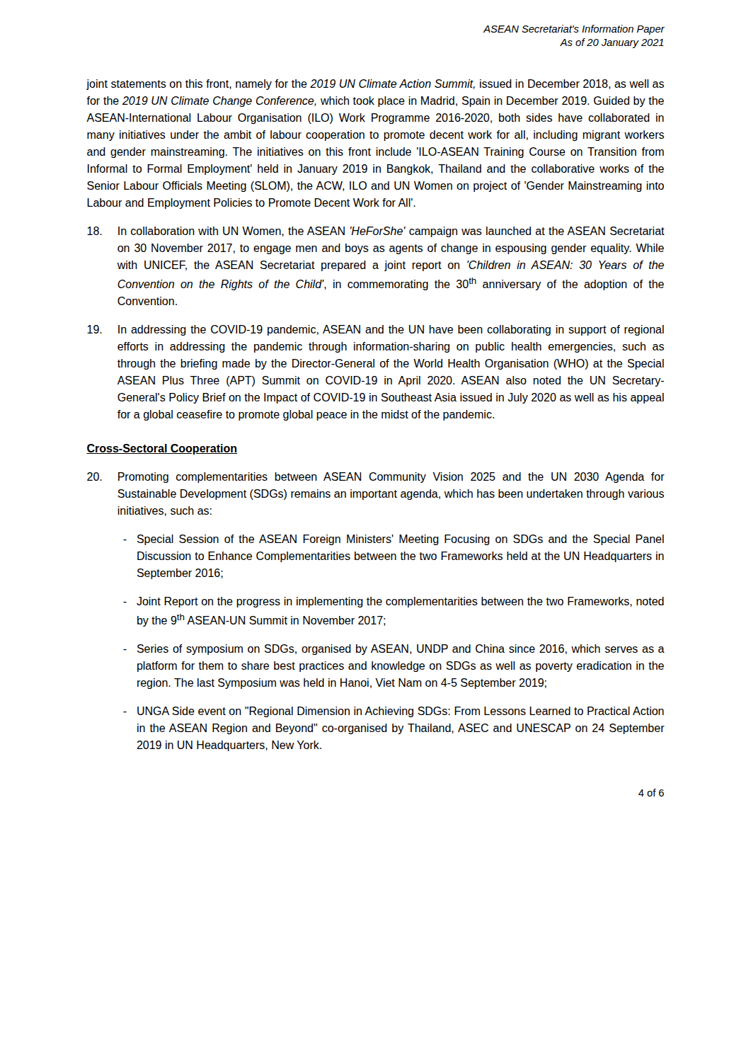ASEAN Secretariat's Information Paper
As of 20 January 2021
joint statements on this front, namely for the 2019 UN Climate Action Summit, issued in December 2018, as well as for the 2019 UN Climate Change Conference, which took place in Madrid, Spain in December 2019. Guided by the ASEAN-International Labour Organisation (ILO) Work Programme 2016-2020, both sides have collaborated in many initiatives under the ambit of labour cooperation to promote decent work for all, including migrant workers and gender mainstreaming. The initiatives on this front include 'ILO-ASEAN Training Course on Transition from Informal to Formal Employment' held in January 2019 in Bangkok, Thailand and the collaborative works of the Senior Labour Officials Meeting (SLOM), the ACW, ILO and UN Women on project of 'Gender Mainstreaming into Labour and Employment Policies to Promote Decent Work for All'.
18.
In collaboration with UN Women, the ASEAN 'HeForShe' campaign was launched at the ASEAN Secretariat on 30 November 2017, to engage men and boys as agents of change in espousing gender equality. While with UNICEF, the ASEAN Secretariat prepared a joint report on 'Children in ASEAN: 30 Years of the Convention on the Rights of the Child', in commemorating the 30th anniversary of the adoption of the Convention.
19.
In addressing the COVID-19 pandemic, ASEAN and the UN have been collaborating in support of regional efforts in addressing the pandemic through information-sharing on public health emergencies, such as through the briefing made by the Director-General of the World Health Organisation (WHO) at the Special ASEAN Plus Three (APT) Summit on COVID-19 in April 2020. ASEAN also noted the UN Secretary-General's Policy Brief on the Impact of COVID-19 in Southeast Asia issued in July 2020 as well as his appeal for a global ceasefire to promote global peace in the midst of the pandemic.
Cross-Sectoral Cooperation
20.
Promoting complementarities between ASEAN Community Vision 2025 and the UN 2030 Agenda for Sustainable Development (SDGs) remains an important agenda, which has been undertaken through various initiatives, such as:
Special Session of the ASEAN Foreign Ministers' Meeting Focusing on SDGs and the Special Panel Discussion to Enhance Complementarities between the two Frameworks held at the UN Headquarters in September 2016;
Joint Report on the progress in implementing the complementarities between the two Frameworks, noted by the 9th ASEAN-UN Summit in November 2017;
Series of symposium on SDGs, organised by ASEAN, UNDP and China since 2016, which serves as a platform for them to share best practices and knowledge on SDGs as well as poverty eradication in the region. The last Symposium was held in Hanoi, Viet Nam on 4-5 September 2019;
UNGA Side event on "Regional Dimension in Achieving SDGs: From Lessons Learned to Practical Action in the ASEAN Region and Beyond" co-organised by Thailand, ASEC and UNESCAP on 24 September 2019 in UN Headquarters, New York.
4 of 6